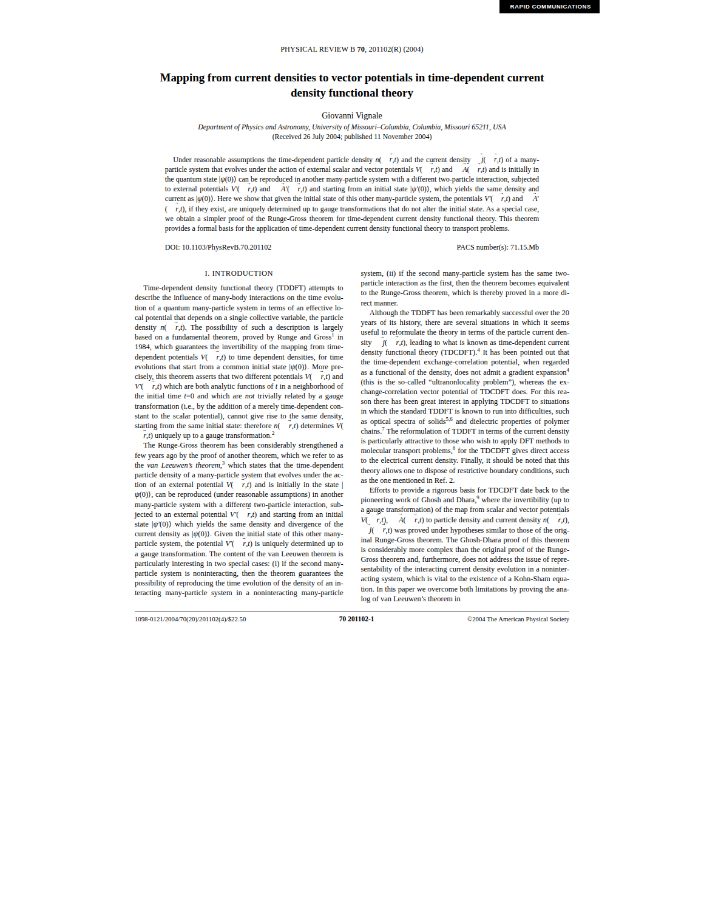Rapid Communications
PHYSICAL REVIEW B 70, 201102(R) (2004)
Mapping from current densities to vector potentials in time-dependent current density functional theory
Giovanni Vignale
Department of Physics and Astronomy, University of Missouri–Columbia, Columbia, Missouri 65211, USA
(Received 26 July 2004; published 11 November 2004)
Under reasonable assumptions the time-dependent particle density n(r,t) and the current density j(r,t) of a many-particle system that evolves under the action of external scalar and vector potentials V(r,t) and A(r,t) and is initially in the quantum state |ψ(0)⟩ can be reproduced in another many-particle system with a different two-particle interaction, subjected to external potentials V′(r,t) and A′(r,t) and starting from an initial state |ψ′(0)⟩, which yields the same density and current as |ψ(0)⟩. Here we show that given the initial state of this other many-particle system, the potentials V′(r,t) and A′(r,t), if they exist, are uniquely determined up to gauge transformations that do not alter the initial state. As a special case, we obtain a simpler proof of the Runge-Gross theorem for time-dependent current density functional theory. This theorem provides a formal basis for the application of time-dependent current density functional theory to transport problems.
DOI: 10.1103/PhysRevB.70.201102 PACS number(s): 71.15.Mb
I. Introduction
Time-dependent density functional theory (TDDFT) attempts to describe the influence of many-body interactions on the time evolution of a quantum many-particle system in terms of an effective local potential that depends on a single collective variable, the particle density n(r,t). The possibility of such a description is largely based on a fundamental theorem, proved by Runge and Gross1 in 1984, which guarantees the invertibility of the mapping from time-dependent potentials V(r,t) to time dependent densities, for time evolutions that start from a common initial state |ψ(0)⟩. More precisely, this theorem asserts that two different potentials V(r,t) and V′(r,t) which are both analytic functions of t in a neighborhood of the initial time t=0 and which are not trivially related by a gauge transformation (i.e., by the addition of a merely time-dependent constant to the scalar potential), cannot give rise to the same density, starting from the same initial state: therefore n(r,t) determines V(r,t) uniquely up to a gauge transformation.2
The Runge-Gross theorem has been considerably strengthened a few years ago by the proof of another theorem, which we refer to as the van Leeuwen’s theorem,3 which states that the time-dependent particle density of a many-particle system that evolves under the action of an external potential V(r,t) and is initially in the state |ψ(0)⟩, can be reproduced (under reasonable assumptions) in another many-particle system with a different two-particle interaction, subjected to an external potential V′(r,t) and starting from an initial state |ψ′(0)⟩ which yields the same density and divergence of the current density as |ψ(0)⟩. Given the initial state of this other many-particle system, the potential V′(r,t) is uniquely determined up to a gauge transformation. The content of the van Leeuwen theorem is particularly interesting in two special cases: (i) if the second many-particle system is noninteracting, then the theorem guarantees the possibility of reproducing the time evolution of the density of an interacting many-particle system in a noninteracting many-particle system, (ii) if the second many-particle system has the same two-particle interaction as the first, then the theorem becomes equivalent to the Runge-Gross theorem, which is thereby proved in a more direct manner.
Although the TDDFT has been remarkably successful over the 20 years of its history, there are several situations in which it seems useful to reformulate the theory in terms of the particle current density j(r,t), leading to what is known as time-dependent current density functional theory (TDCDFT).4 It has been pointed out that the time-dependent exchange-correlation potential, when regarded as a functional of the density, does not admit a gradient expansion4 (this is the so-called “ultranonlocality problem”), whereas the exchange-correlation vector potential of TDCDFT does. For this reason there has been great interest in applying TDCDFT to situations in which the standard TDDFT is known to run into difficulties, such as optical spectra of solids5,6 and dielectric properties of polymer chains.7 The reformulation of TDDFT in terms of the current density is particularly attractive to those who wish to apply DFT methods to molecular transport problems,8 for the TDCDFT gives direct access to the electrical current density. Finally, it should be noted that this theory allows one to dispose of restrictive boundary conditions, such as the one mentioned in Ref. 2.
Efforts to provide a rigorous basis for TDCDFT date back to the pioneering work of Ghosh and Dhara,9 where the invertibility (up to a gauge transformation) of the map from scalar and vector potentials V(r,t), A(r,t) to particle density and current density n(r,t), j(r,t) was proved under hypotheses similar to those of the original Runge-Gross theorem. The Ghosh-Dhara proof of this theorem is considerably more complex than the original proof of the Runge-Gross theorem and, furthermore, does not address the issue of representability of the interacting current density evolution in a noninteracting system, which is vital to the existence of a Kohn-Sham equation. In this paper we overcome both limitations by proving the analog of van Leeuwen’s theorem in
1098-0121/2004/70(20)/201102(4)/$22.50 70 201102-1 ©2004 The American Physical Society